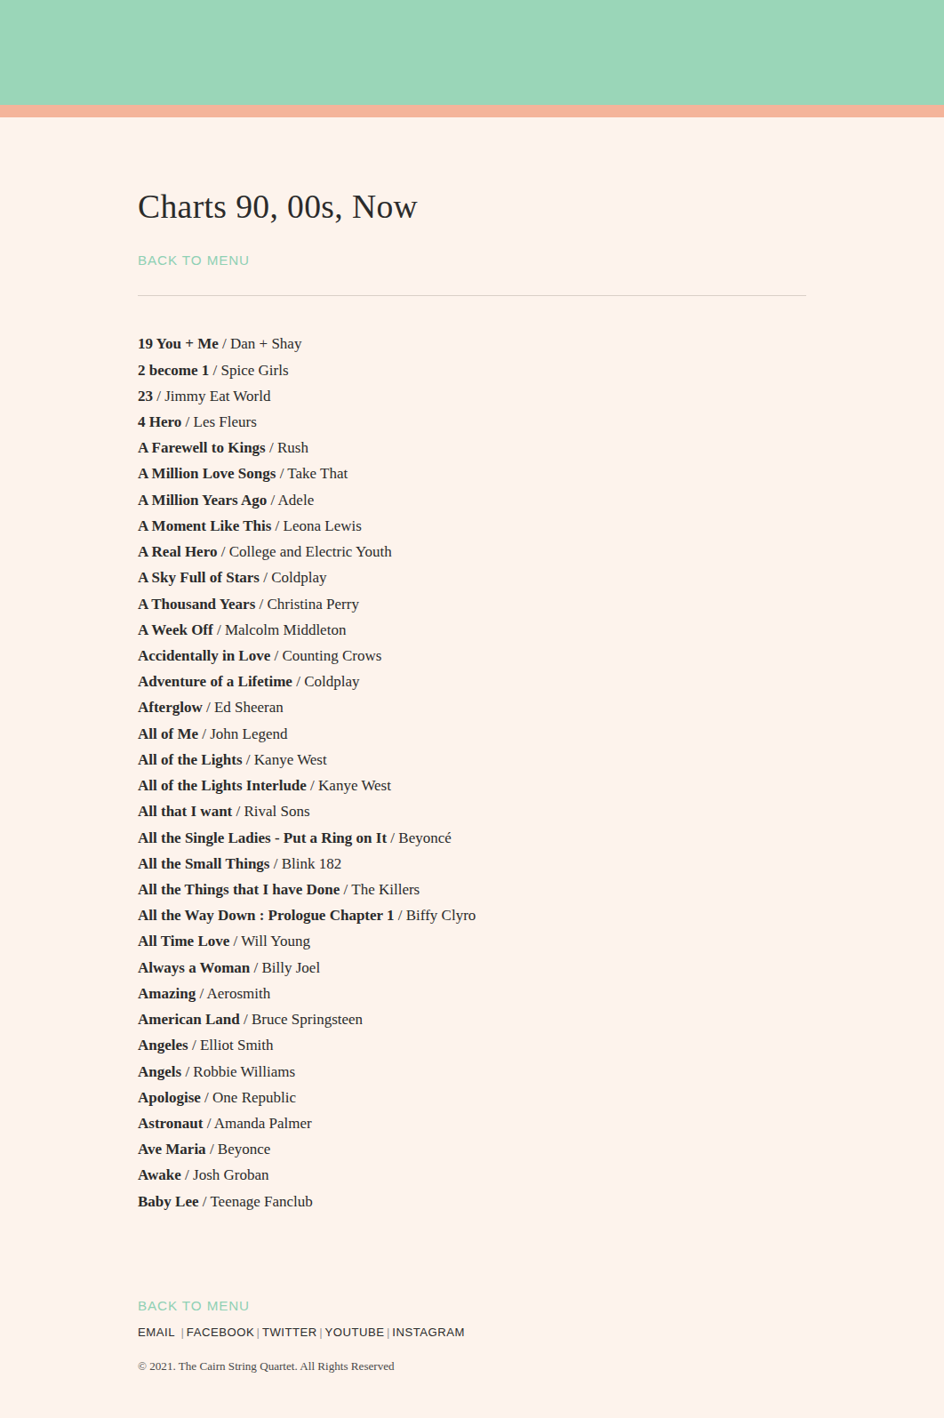Charts 90, 00s, Now
Back to Menu
19 You + Me / Dan + Shay
2 become 1 / Spice Girls
23 / Jimmy Eat World
4 Hero / Les Fleurs
A Farewell to Kings / Rush
A Million Love Songs / Take That
A Million Years Ago / Adele
A Moment Like This / Leona Lewis
A Real Hero / College and Electric Youth
A Sky Full of Stars / Coldplay
A Thousand Years / Christina Perry
A Week Off / Malcolm Middleton
Accidentally in Love / Counting Crows
Adventure of a Lifetime / Coldplay
Afterglow / Ed Sheeran
All of Me / John Legend
All of the Lights / Kanye West
All of the Lights Interlude / Kanye West
All that I want / Rival Sons
All the Single Ladies - Put a Ring on It / Beyoncé
All the Small Things / Blink 182
All the Things that I have Done / The Killers
All the Way Down : Prologue Chapter 1 / Biffy Clyro
All Time Love / Will Young
Always a Woman / Billy Joel
Amazing / Aerosmith
American Land / Bruce Springsteen
Angeles / Elliot Smith
Angels / Robbie Williams
Apologise / One Republic
Astronaut / Amanda Palmer
Ave Maria / Beyonce
Awake / Josh Groban
Baby Lee / Teenage Fanclub
Back to Menu
Email |Facebook|Twitter|YouTube|Instagram
© 2021. The Cairn String Quartet. All Rights Reserved